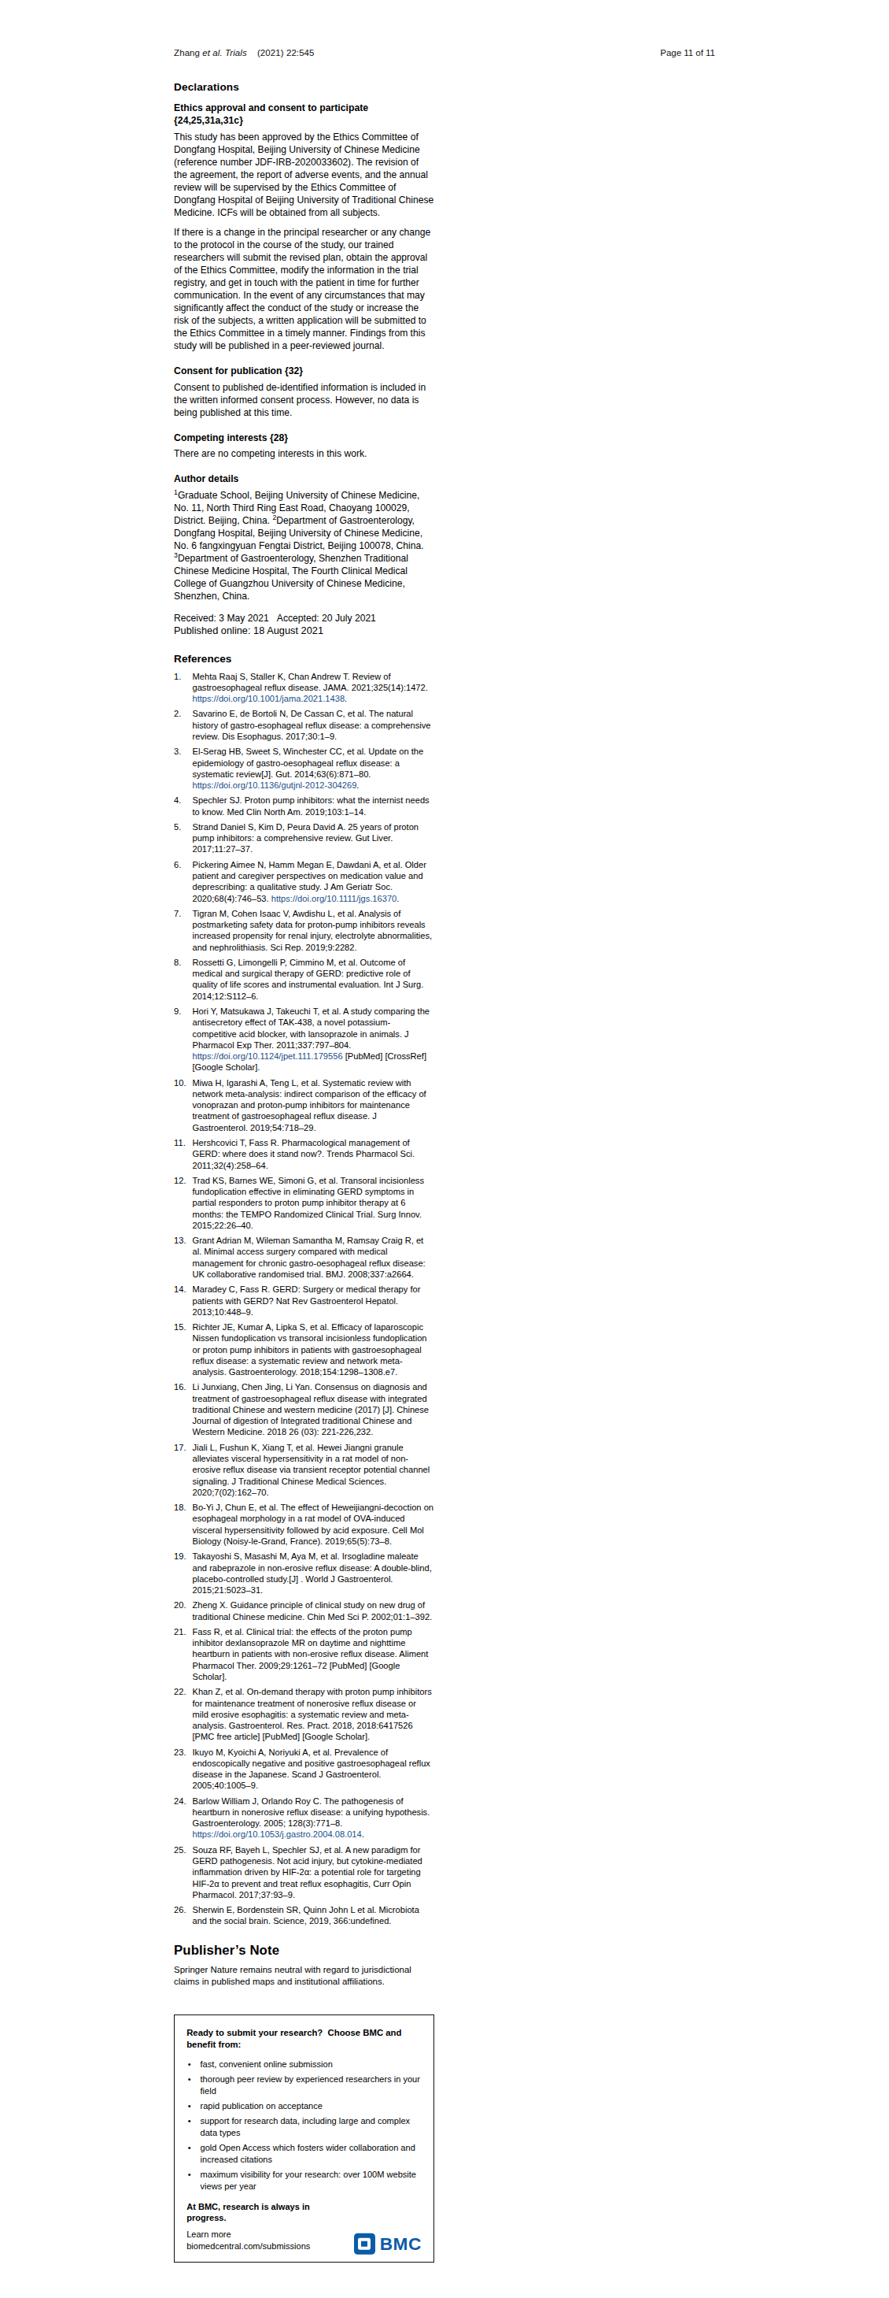Zhang et al. Trials (2021) 22:545
Page 11 of 11
Declarations
Ethics approval and consent to participate {24,25,31a,31c}
This study has been approved by the Ethics Committee of Dongfang Hospital, Beijing University of Chinese Medicine (reference number JDF-IRB-2020033602). The revision of the agreement, the report of adverse events, and the annual review will be supervised by the Ethics Committee of Dongfang Hospital of Beijing University of Traditional Chinese Medicine. ICFs will be obtained from all subjects.
If there is a change in the principal researcher or any change to the protocol in the course of the study, our trained researchers will submit the revised plan, obtain the approval of the Ethics Committee, modify the information in the trial registry, and get in touch with the patient in time for further communication. In the event of any circumstances that may significantly affect the conduct of the study or increase the risk of the subjects, a written application will be submitted to the Ethics Committee in a timely manner. Findings from this study will be published in a peer-reviewed journal.
Consent for publication {32}
Consent to published de-identified information is included in the written informed consent process. However, no data is being published at this time.
Competing interests {28}
There are no competing interests in this work.
Author details
1Graduate School, Beijing University of Chinese Medicine, No. 11, North Third Ring East Road, Chaoyang 100029, District. Beijing, China. 2Department of Gastroenterology, Dongfang Hospital, Beijing University of Chinese Medicine, No. 6 fangxingyuan Fengtai District, Beijing 100078, China. 3Department of Gastroenterology, Shenzhen Traditional Chinese Medicine Hospital, The Fourth Clinical Medical College of Guangzhou University of Chinese Medicine, Shenzhen, China.
Received: 3 May 2021 Accepted: 20 July 2021
Published online: 18 August 2021
References
Mehta Raaj S, Staller K, Chan Andrew T. Review of gastroesophageal reflux disease. JAMA. 2021;325(14):1472. https://doi.org/10.1001/jama.2021.1438.
Savarino E, de Bortoli N, De Cassan C, et al. The natural history of gastro-esophageal reflux disease: a comprehensive review. Dis Esophagus. 2017;30:1–9.
El-Serag HB, Sweet S, Winchester CC, et al. Update on the epidemiology of gastro-oesophageal reflux disease: a systematic review[J]. Gut. 2014;63(6):871–80. https://doi.org/10.1136/gutjnl-2012-304269.
Spechler SJ. Proton pump inhibitors: what the internist needs to know. Med Clin North Am. 2019;103:1–14.
Strand Daniel S, Kim D, Peura David A. 25 years of proton pump inhibitors: a comprehensive review. Gut Liver. 2017;11:27–37.
Pickering Aimee N, Hamm Megan E, Dawdani A, et al. Older patient and caregiver perspectives on medication value and deprescribing: a qualitative study. J Am Geriatr Soc. 2020;68(4):746–53. https://doi.org/10.1111/jgs.16370.
Tigran M, Cohen Isaac V, Awdishu L, et al. Analysis of postmarketing safety data for proton-pump inhibitors reveals increased propensity for renal injury, electrolyte abnormalities, and nephrolithiasis. Sci Rep. 2019;9:2282.
Rossetti G, Limongelli P, Cimmino M, et al. Outcome of medical and surgical therapy of GERD: predictive role of quality of life scores and instrumental evaluation. Int J Surg. 2014;12:S112–6.
Hori Y, Matsukawa J, Takeuchi T, et al. A study comparing the antisecretory effect of TAK-438, a novel potassium-competitive acid blocker, with lansoprazole in animals. J Pharmacol Exp Ther. 2011;337:797–804. https://doi.org/10.1124/jpet.111.179556 [PubMed] [CrossRef] [Google Scholar].
Miwa H, Igarashi A, Teng L, et al. Systematic review with network meta-analysis: indirect comparison of the efficacy of vonoprazan and proton-pump inhibitors for maintenance treatment of gastroesophageal reflux disease. J Gastroenterol. 2019;54:718–29.
Hershcovici T, Fass R. Pharmacological management of GERD: where does it stand now?. Trends Pharmacol Sci. 2011;32(4):258–64.
Trad KS, Barnes WE, Simoni G, et al. Transoral incisionless fundoplication effective in eliminating GERD symptoms in partial responders to proton pump inhibitor therapy at 6 months: the TEMPO Randomized Clinical Trial. Surg Innov. 2015;22:26–40.
Grant Adrian M, Wileman Samantha M, Ramsay Craig R, et al. Minimal access surgery compared with medical management for chronic gastro-oesophageal reflux disease: UK collaborative randomised trial. BMJ. 2008;337:a2664.
Maradey C, Fass R. GERD: Surgery or medical therapy for patients with GERD? Nat Rev Gastroenterol Hepatol. 2013;10:448–9.
Richter JE, Kumar A, Lipka S, et al. Efficacy of laparoscopic Nissen fundoplication vs transoral incisionless fundoplication or proton pump inhibitors in patients with gastroesophageal reflux disease: a systematic review and network meta-analysis. Gastroenterology. 2018;154:1298–1308.e7.
Li Junxiang, Chen Jing, Li Yan. Consensus on diagnosis and treatment of gastroesophageal reflux disease with integrated traditional Chinese and western medicine (2017) [J]. Chinese Journal of digestion of Integrated traditional Chinese and Western Medicine. 2018 26 (03): 221-226,232.
Jiali L, Fushun K, Xiang T, et al. Hewei Jiangni granule alleviates visceral hypersensitivity in a rat model of non-erosive reflux disease via transient receptor potential channel signaling. J Traditional Chinese Medical Sciences. 2020;7(02):162–70.
Bo-Yi J, Chun E, et al. The effect of Heweijiangni-decoction on esophageal morphology in a rat model of OVA-induced visceral hypersensitivity followed by acid exposure. Cell Mol Biology (Noisy-le-Grand, France). 2019;65(5):73–8.
Takayoshi S, Masashi M, Aya M, et al. Irsogladine maleate and rabeprazole in non-erosive reflux disease: A double-blind, placebo-controlled study.[J] . World J Gastroenterol. 2015;21:5023–31.
Zheng X. Guidance principle of clinical study on new drug of traditional Chinese medicine. Chin Med Sci P. 2002;01:1–392.
Fass R, et al. Clinical trial: the effects of the proton pump inhibitor dexlansoprazole MR on daytime and nighttime heartburn in patients with non-erosive reflux disease. Aliment Pharmacol Ther. 2009;29:1261–72 [PubMed] [Google Scholar].
Khan Z, et al. On-demand therapy with proton pump inhibitors for maintenance treatment of nonerosive reflux disease or mild erosive esophagitis: a systematic review and meta-analysis. Gastroenterol. Res. Pract. 2018, 2018:6417526 [PMC free article] [PubMed] [Google Scholar].
Ikuyo M, Kyoichi A, Noriyuki A, et al. Prevalence of endoscopically negative and positive gastroesophageal reflux disease in the Japanese. Scand J Gastroenterol. 2005;40:1005–9.
Barlow William J, Orlando Roy C. The pathogenesis of heartburn in nonerosive reflux disease: a unifying hypothesis. Gastroenterology. 2005; 128(3):771–8. https://doi.org/10.1053/j.gastro.2004.08.014.
Souza RF, Bayeh L, Spechler SJ, et al. A new paradigm for GERD pathogenesis. Not acid injury, but cytokine-mediated inflammation driven by HIF-2α: a potential role for targeting HIF-2α to prevent and treat reflux esophagitis, Curr Opin Pharmacol. 2017;37:93–9.
Sherwin E, Bordenstein SR, Quinn John L et al. Microbiota and the social brain. Science, 2019, 366:undefined.
Publisher’s Note
Springer Nature remains neutral with regard to jurisdictional claims in published maps and institutional affiliations.
Ready to submit your research? Choose BMC and benefit from:
fast, convenient online submission
thorough peer review by experienced researchers in your field
rapid publication on acceptance
support for research data, including large and complex data types
gold Open Access which fosters wider collaboration and increased citations
maximum visibility for your research: over 100M website views per year
At BMC, research is always in progress.
Learn more biomedcentral.com/submissions
BMC